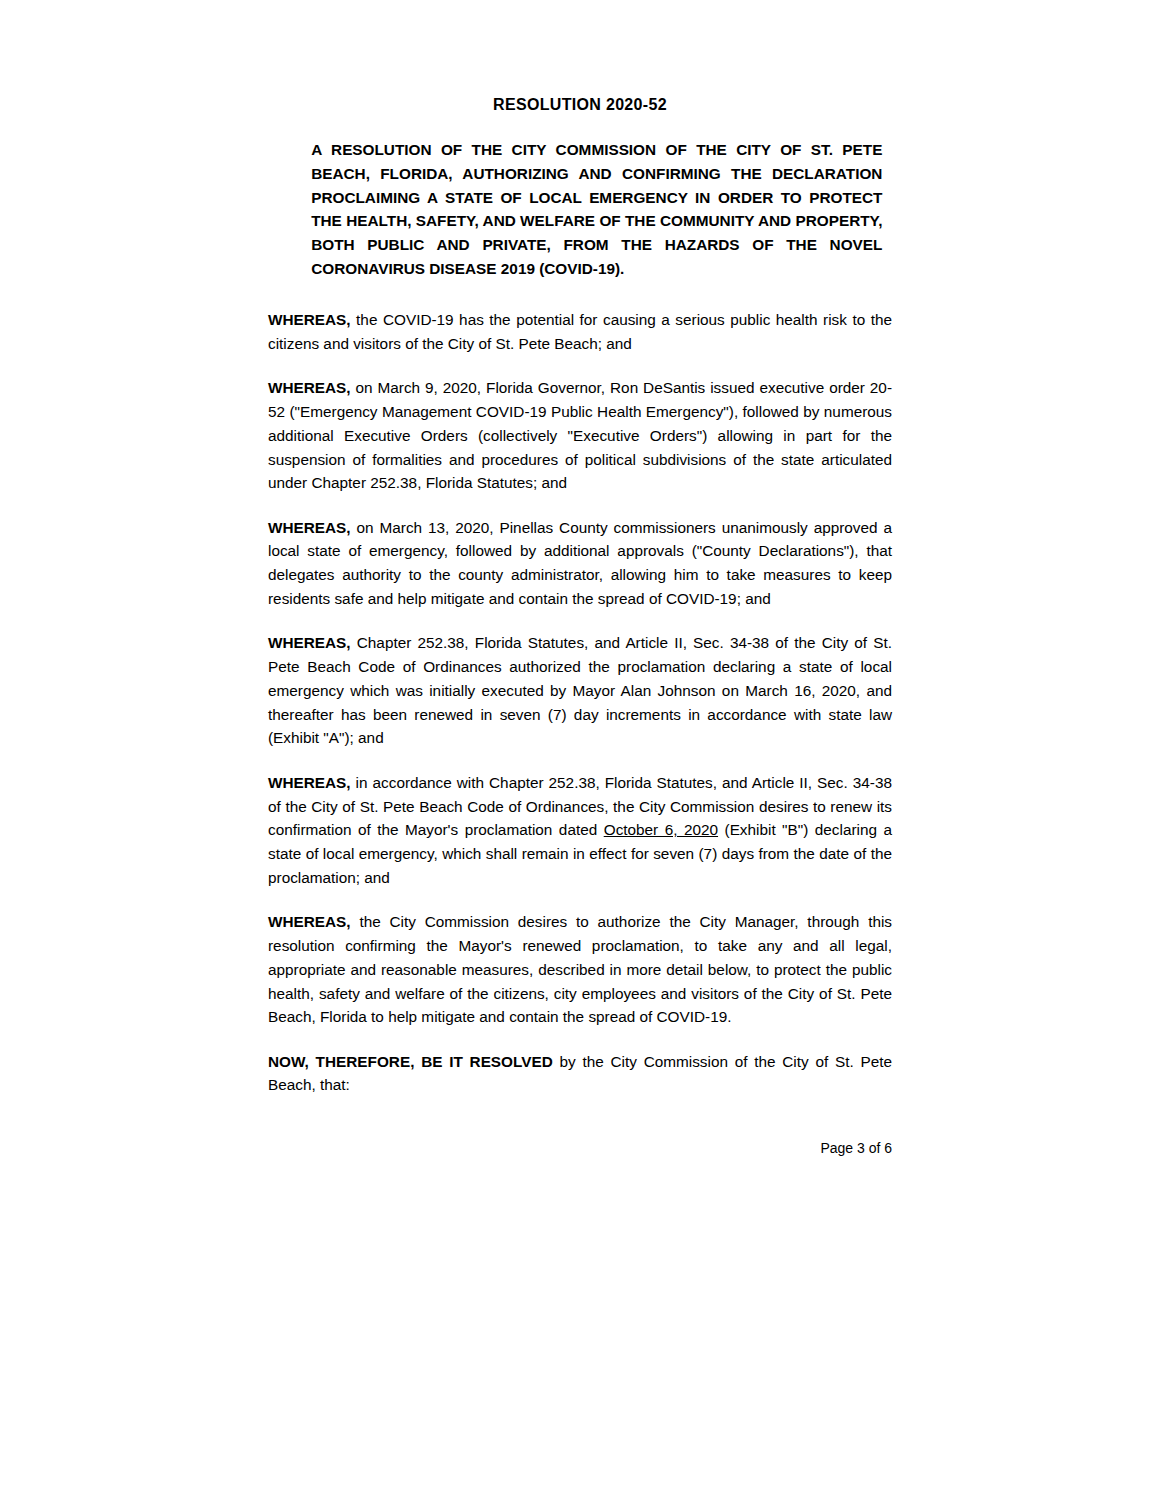RESOLUTION 2020-52
A RESOLUTION OF THE CITY COMMISSION OF THE CITY OF ST. PETE BEACH, FLORIDA, AUTHORIZING AND CONFIRMING THE DECLARATION PROCLAIMING A STATE OF LOCAL EMERGENCY IN ORDER TO PROTECT THE HEALTH, SAFETY, AND WELFARE OF THE COMMUNITY AND PROPERTY, BOTH PUBLIC AND PRIVATE, FROM THE HAZARDS OF THE NOVEL CORONAVIRUS DISEASE 2019 (COVID-19).
WHEREAS, the COVID-19 has the potential for causing a serious public health risk to the citizens and visitors of the City of St. Pete Beach; and
WHEREAS, on March 9, 2020, Florida Governor, Ron DeSantis issued executive order 20-52 ("Emergency Management COVID-19 Public Health Emergency"), followed by numerous additional Executive Orders (collectively "Executive Orders") allowing in part for the suspension of formalities and procedures of political subdivisions of the state articulated under Chapter 252.38, Florida Statutes; and
WHEREAS, on March 13, 2020, Pinellas County commissioners unanimously approved a local state of emergency, followed by additional approvals ("County Declarations"), that delegates authority to the county administrator, allowing him to take measures to keep residents safe and help mitigate and contain the spread of COVID-19; and
WHEREAS, Chapter 252.38, Florida Statutes, and Article II, Sec. 34-38 of the City of St. Pete Beach Code of Ordinances authorized the proclamation declaring a state of local emergency which was initially executed by Mayor Alan Johnson on March 16, 2020, and thereafter has been renewed in seven (7) day increments in accordance with state law (Exhibit "A"); and
WHEREAS, in accordance with Chapter 252.38, Florida Statutes, and Article II, Sec. 34-38 of the City of St. Pete Beach Code of Ordinances, the City Commission desires to renew its confirmation of the Mayor's proclamation dated October 6, 2020 (Exhibit "B") declaring a state of local emergency, which shall remain in effect for seven (7) days from the date of the proclamation; and
WHEREAS, the City Commission desires to authorize the City Manager, through this resolution confirming the Mayor's renewed proclamation, to take any and all legal, appropriate and reasonable measures, described in more detail below, to protect the public health, safety and welfare of the citizens, city employees and visitors of the City of St. Pete Beach, Florida to help mitigate and contain the spread of COVID-19.
NOW, THEREFORE, BE IT RESOLVED by the City Commission of the City of St. Pete Beach, that:
Page 3 of 6